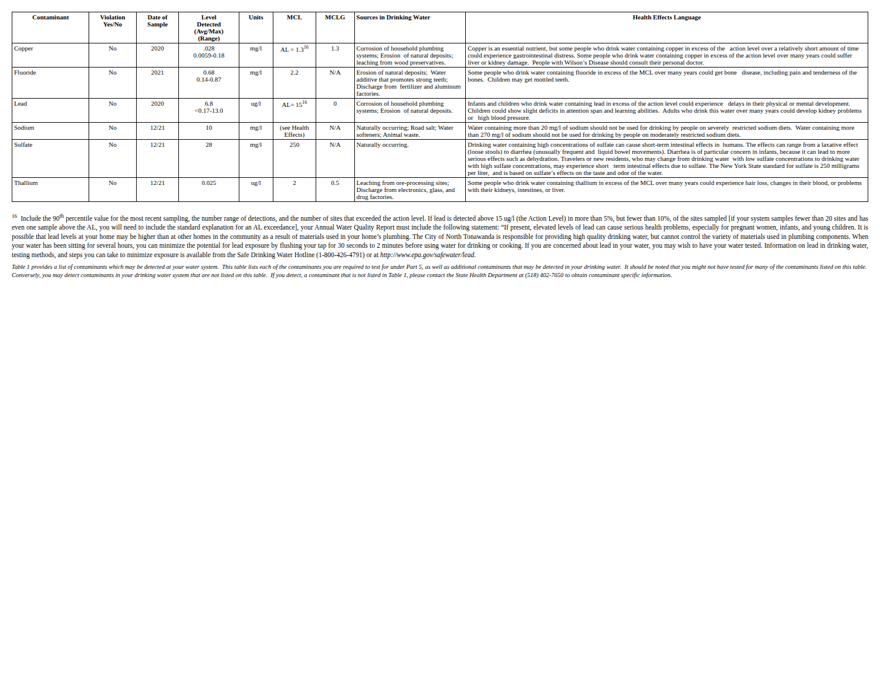| Contaminant | Violation Yes/No | Date of Sample | Level Detected (Avg/Max) (Range) | Units | MCL | MCLG | Sources in Drinking Water | Health Effects Language |
| --- | --- | --- | --- | --- | --- | --- | --- | --- |
| Copper | No | 2020 | .028 0.0059-0.18 | mg/l | AL = 1.3 16 | 1.3 | Corrosion of household plumbing systems; Erosion of natural deposits; leaching from wood preservatives. | Copper is an essential nutrient, but some people who drink water containing copper in excess of the action level over a relatively short amount of time could experience gastrointestinal distress. Some people who drink water containing copper in excess of the action level over many years could suffer liver or kidney damage. People with Wilson’s Disease should consult their personal doctor. |
| Fluoride | No | 2021 | 0.68 0.14-0.87 | mg/l | 2.2 | N/A | Erosion of natural deposits; Water additive that promotes strong teeth; Discharge from fertilizer and aluminum factories. | Some people who drink water containing fluoride in excess of the MCL over many years could get bone disease, including pain and tenderness of the bones. Children may get mottled teeth. |
| Lead | No | 2020 | 6.8 <0.17-13.0 | ug/l | AL= 15 16 | 0 | Corrosion of household plumbing systems; Erosion of natural deposits. | Infants and children who drink water containing lead in excess of the action level could experience delays in their physical or mental development. Children could show slight deficits in attention span and learning abilities. Adults who drink this water over many years could develop kidney problems or high blood pressure. |
| Sodium | No | 12/21 | 10 | mg/l | (see Health Effects) | N/A | Naturally occurring; Road salt; Water softeners; Animal waste. | Water containing more than 20 mg/l of sodium should not be used for drinking by people on severely restricted sodium diets. Water containing more than 270 mg/l of sodium should not be used for drinking by people on moderately restricted sodium diets. |
| Sulfate | No | 12/21 | 28 | mg/l | 250 | N/A | Naturally occurring. | Drinking water containing high concentrations of sulfate can cause short-term intestinal effects in humans. The effects can range from a laxative effect (loose stools) to diarrhea (unusually frequent and liquid bowel movements). Diarrhea is of particular concern in infants, because it can lead to more serious effects such as dehydration. Travelers or new residents, who may change from drinking water with low sulfate concentrations to drinking water with high sulfate concentrations, may experience short term intestinal effects due to sulfate. The New York State standard for sulfate is 250 milligrams per liter, and is based on sulfate’s effects on the taste and odor of the water. |
| Thallium | No | 12/21 | 0.025 | ug/l | 2 | 0.5 | Leaching from ore-processing sites; Discharge from electronics, glass, and drug factories. | Some people who drink water containing thallium in excess of the MCL over many years could experience hair loss, changes in their blood, or problems with their kidneys, intestines, or liver. |
16 Include the 90th percentile value for the most recent sampling, the number range of detections, and the number of sites that exceeded the action level. If lead is detected above 15 ug/l (the Action Level) in more than 5%, but fewer than 10%, of the sites sampled [if your system samples fewer than 20 sites and has even one sample above the AL, you will need to include the standard explanation for an AL exceedance], your Annual Water Quality Report must include the following statement: “If present, elevated levels of lead can cause serious health problems, especially for pregnant women, infants, and young children. It is possible that lead levels at your home may be higher than at other homes in the community as a result of materials used in your home’s plumbing. The City of North Tonawanda is responsible for providing high quality drinking water, but cannot control the variety of materials used in plumbing components. When your water has been sitting for several hours, you can minimize the potential for lead exposure by flushing your tap for 30 seconds to 2 minutes before using water for drinking or cooking. If you are concerned about lead in your water, you may wish to have your water tested. Information on lead in drinking water, testing methods, and steps you can take to minimize exposure is available from the Safe Drinking Water Hotline (1-800-426-4791) or at http://www.epa.gov/safewater/lead.
Table 1 provides a list of contaminants which may be detected at your water system. This table lists each of the contaminants you are required to test for under Part 5, as well as additional contaminants that may be detected in your drinking water. It should be noted that you might not have tested for many of the contaminants listed on this table. Conversely, you may detect contaminants in your drinking water system that are not listed on this table. If you detect, a contaminant that is not listed in Table 1, please contact the State Health Department at (518) 402-7650 to obtain contaminant specific information.